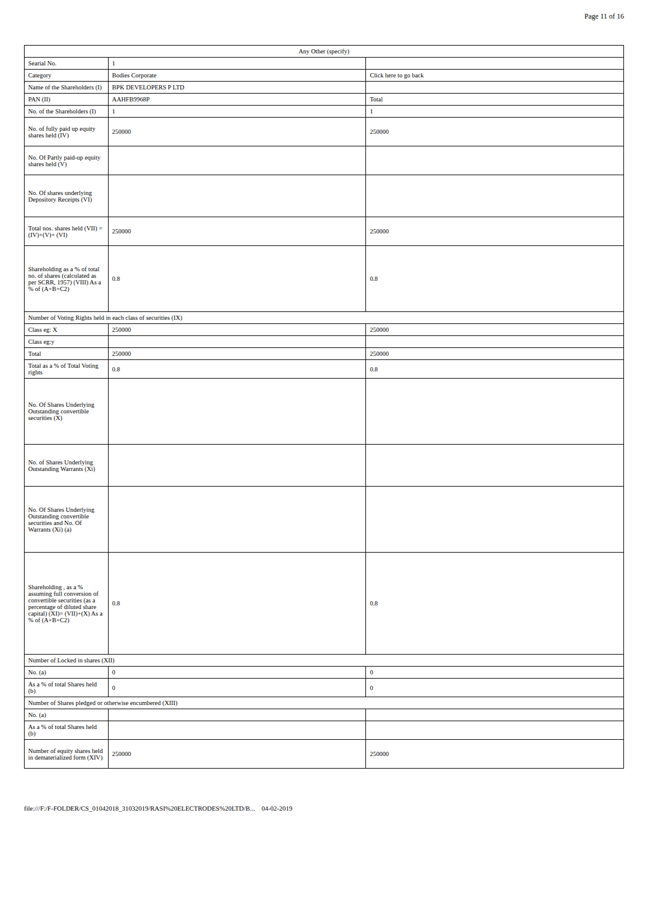Page 11 of 16
| Any Other (specify) |
| Searial No. | 1 | |
| Category | Bodies Corporate | Click here to go back |
| Name of the Shareholders (I) | BPK DEVELOPERS P LTD | |
| PAN (II) | AAHFB9968P | Total |
| No. of the Shareholders (I) | 1 | 1 |
| No. of fully paid up equity shares held (IV) | 250000 | 250000 |
| No. Of Partly paid-up equity shares held (V) | | |
| No. Of shares underlying Depository Receipts (VI) | | |
| Total nos. shares held (VII) = (IV)+(V)+ (VI) | 250000 | 250000 |
| Shareholding as a % of total no. of shares (calculated as per SCRR, 1957) (VIII) As a % of (A+B+C2) | 0.8 | 0.8 |
| Number of Voting Rights held in each class of securities (IX) |
| Class eg: X | 250000 | 250000 |
| Class eg:y | | |
| Total | 250000 | 250000 |
| Total as a % of Total Voting rights | 0.8 | 0.8 |
| No. Of Shares Underlying Outstanding convertible securities (X) | | |
| No. of Shares Underlying Outstanding Warrants (Xi) | | |
| No. Of Shares Underlying Outstanding convertible securities and No. Of Warrants (Xi) (a) | | |
| Shareholding , as a % assuming full conversion of convertible securities (as a percentage of diluted share capital) (XI)= (VII)+(X) As a % of (A+B+C2) | 0.8 | 0.8 |
| Number of Locked in shares (XII) |
| No. (a) | 0 | 0 |
| As a % of total Shares held (b) | 0 | 0 |
| Number of Shares pledged or otherwise encumbered (XIII) |
| No. (a) | | |
| As a % of total Shares held (b) | | |
| Number of equity shares held in dematerialized form (XIV) | 250000 | 250000 |
file:///F:/F-FOLDER/CS_01042018_31032019/RASI%20ELECTRODES%20LTD/B... 04-02-2019